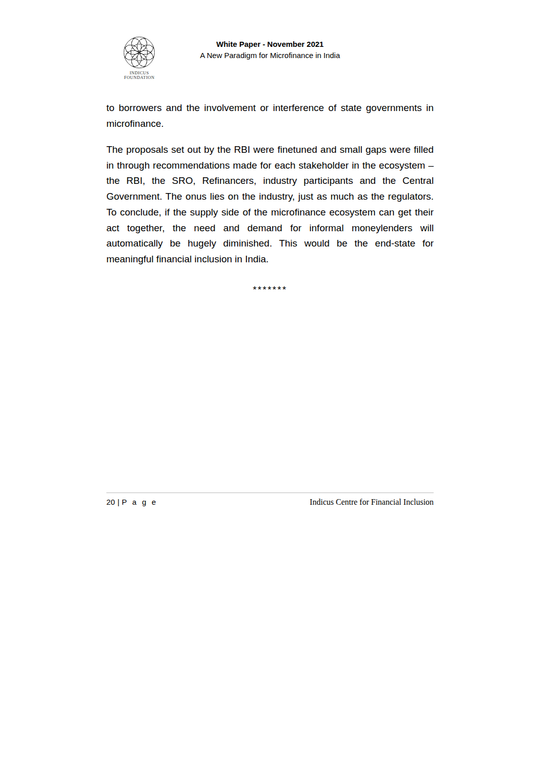Indicus
Foundation
White Paper - November 2021
A New Paradigm for Microfinance in India
to borrowers and the involvement or interference of state governments in microfinance.
The proposals set out by the RBI were finetuned and small gaps were filled in through recommendations made for each stakeholder in the ecosystem – the RBI, the SRO, Refinancers, industry participants and the Central Government. The onus lies on the industry, just as much as the regulators. To conclude, if the supply side of the microfinance ecosystem can get their act together, the need and demand for informal moneylenders will automatically be hugely diminished. This would be the end-state for meaningful financial inclusion in India.
*******
20 | P a g e
Indicus Centre for Financial Inclusion